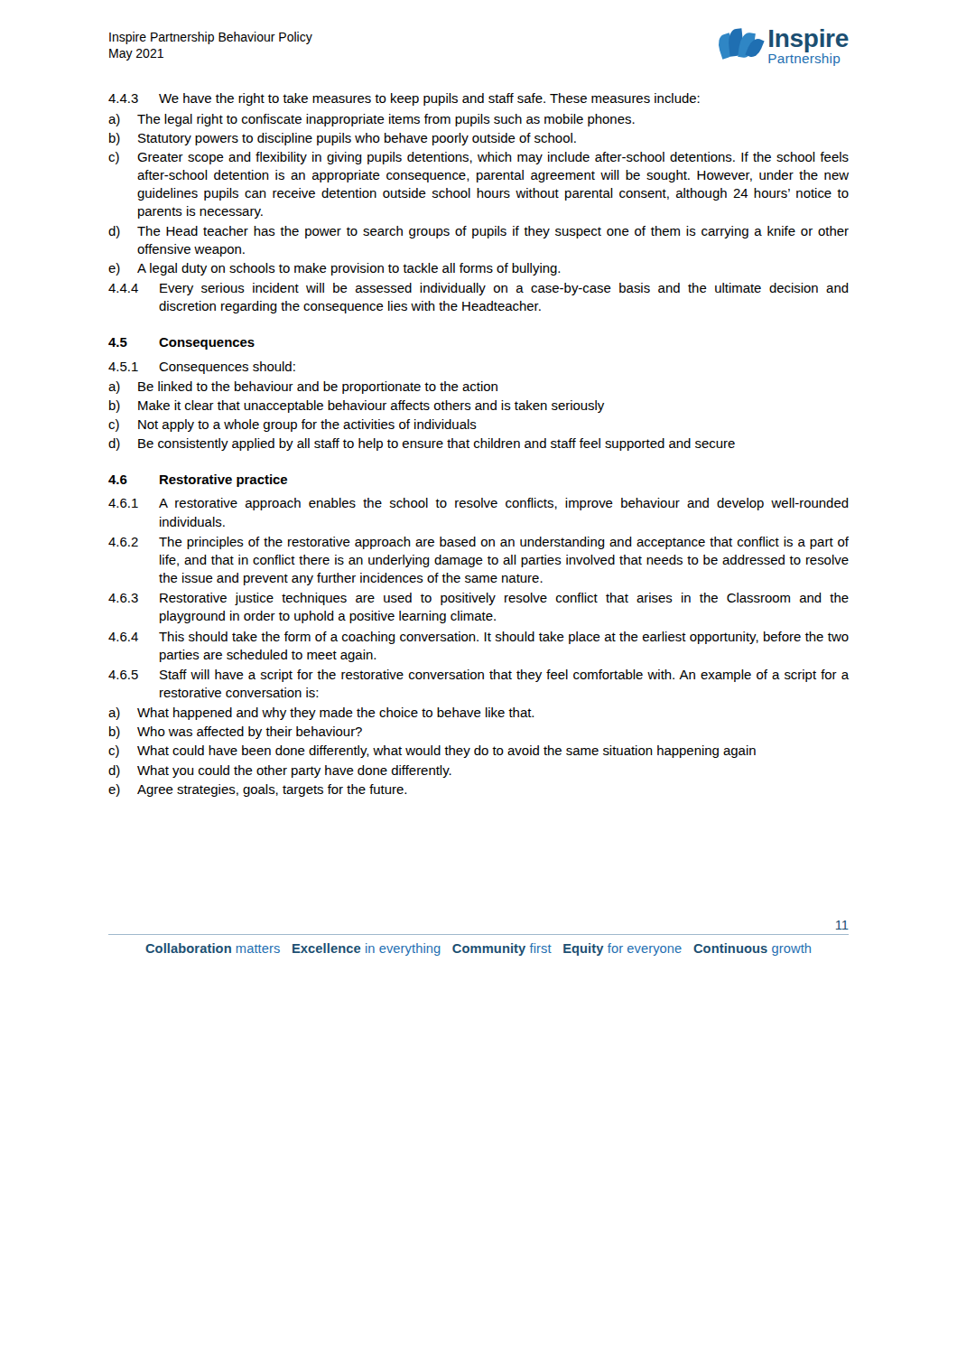Inspire Partnership Behaviour Policy
May 2021
Inspire
Partnership
4.4.3
We have the right to take measures to keep pupils and staff safe. These measures include:
a) The legal right to confiscate inappropriate items from pupils such as mobile phones.
b) Statutory powers to discipline pupils who behave poorly outside of school.
c) Greater scope and flexibility in giving pupils detentions, which may include after-school detentions. If the school feels after-school detention is an appropriate consequence, parental agreement will be sought. However, under the new guidelines pupils can receive detention outside school hours without parental consent, although 24 hours’ notice to parents is necessary.
d) The Head teacher has the power to search groups of pupils if they suspect one of them is carrying a knife or other offensive weapon.
e) A legal duty on schools to make provision to tackle all forms of bullying.
4.4.4
Every serious incident will be assessed individually on a case-by-case basis and the ultimate decision and discretion regarding the consequence lies with the Headteacher.
4.5 Consequences
4.5.1
Consequences should:
a) Be linked to the behaviour and be proportionate to the action
b) Make it clear that unacceptable behaviour affects others and is taken seriously
c) Not apply to a whole group for the activities of individuals
d) Be consistently applied by all staff to help to ensure that children and staff feel supported and secure
4.6 Restorative practice
4.6.1
A restorative approach enables the school to resolve conflicts, improve behaviour and develop well-rounded individuals.
4.6.2
The principles of the restorative approach are based on an understanding and acceptance that conflict is a part of life, and that in conflict there is an underlying damage to all parties involved that needs to be addressed to resolve the issue and prevent any further incidences of the same nature.
4.6.3
Restorative justice techniques are used to positively resolve conflict that arises in the Classroom and the playground in order to uphold a positive learning climate.
4.6.4
This should take the form of a coaching conversation. It should take place at the earliest opportunity, before the two parties are scheduled to meet again.
4.6.5
Staff will have a script for the restorative conversation that they feel comfortable with. An example of a script for a restorative conversation is:
a) What happened and why they made the choice to behave like that.
b) Who was affected by their behaviour?
c) What could have been done differently, what would they do to avoid the same situation happening again
d) What you could the other party have done differently.
e) Agree strategies, goals, targets for the future.
11
Collaboration matters Excellence in everything Community first Equity for everyone Continuous growth